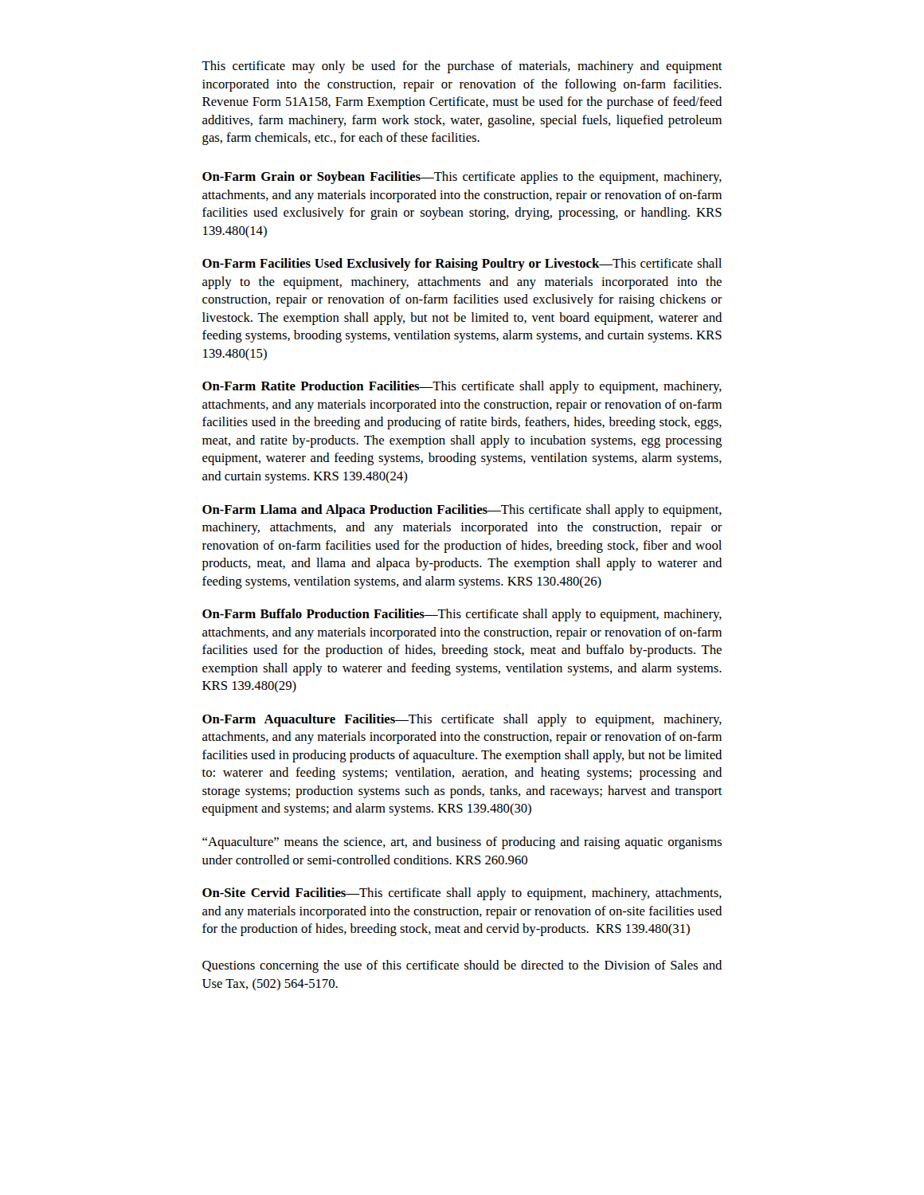This certificate may only be used for the purchase of materials, machinery and equipment incorporated into the construction, repair or renovation of the following on-farm facilities. Revenue Form 51A158, Farm Exemption Certificate, must be used for the purchase of feed/feed additives, farm machinery, farm work stock, water, gasoline, special fuels, liquefied petroleum gas, farm chemicals, etc., for each of these facilities.
On-Farm Grain or Soybean Facilities—This certificate applies to the equipment, machinery, attachments, and any materials incorporated into the construction, repair or renovation of on-farm facilities used exclusively for grain or soybean storing, drying, processing, or handling. KRS 139.480(14)
On-Farm Facilities Used Exclusively for Raising Poultry or Livestock—This certificate shall apply to the equipment, machinery, attachments and any materials incorporated into the construction, repair or renovation of on-farm facilities used exclusively for raising chickens or livestock. The exemption shall apply, but not be limited to, vent board equipment, waterer and feeding systems, brooding systems, ventilation systems, alarm systems, and curtain systems. KRS 139.480(15)
On-Farm Ratite Production Facilities—This certificate shall apply to equipment, machinery, attachments, and any materials incorporated into the construction, repair or renovation of on-farm facilities used in the breeding and producing of ratite birds, feathers, hides, breeding stock, eggs, meat, and ratite by-products. The exemption shall apply to incubation systems, egg processing equipment, waterer and feeding systems, brooding systems, ventilation systems, alarm systems, and curtain systems. KRS 139.480(24)
On-Farm Llama and Alpaca Production Facilities—This certificate shall apply to equipment, machinery, attachments, and any materials incorporated into the construction, repair or renovation of on-farm facilities used for the production of hides, breeding stock, fiber and wool products, meat, and llama and alpaca by-products. The exemption shall apply to waterer and feeding systems, ventilation systems, and alarm systems. KRS 130.480(26)
On-Farm Buffalo Production Facilities—This certificate shall apply to equipment, machinery, attachments, and any materials incorporated into the construction, repair or renovation of on-farm facilities used for the production of hides, breeding stock, meat and buffalo by-products. The exemption shall apply to waterer and feeding systems, ventilation systems, and alarm systems. KRS 139.480(29)
On-Farm Aquaculture Facilities—This certificate shall apply to equipment, machinery, attachments, and any materials incorporated into the construction, repair or renovation of on-farm facilities used in producing products of aquaculture. The exemption shall apply, but not be limited to: waterer and feeding systems; ventilation, aeration, and heating systems; processing and storage systems; production systems such as ponds, tanks, and raceways; harvest and transport equipment and systems; and alarm systems. KRS 139.480(30)
“Aquaculture” means the science, art, and business of producing and raising aquatic organisms under controlled or semi-controlled conditions. KRS 260.960
On-Site Cervid Facilities—This certificate shall apply to equipment, machinery, attachments, and any materials incorporated into the construction, repair or renovation of on-site facilities used for the production of hides, breeding stock, meat and cervid by-products. KRS 139.480(31)
Questions concerning the use of this certificate should be directed to the Division of Sales and Use Tax, (502) 564-5170.